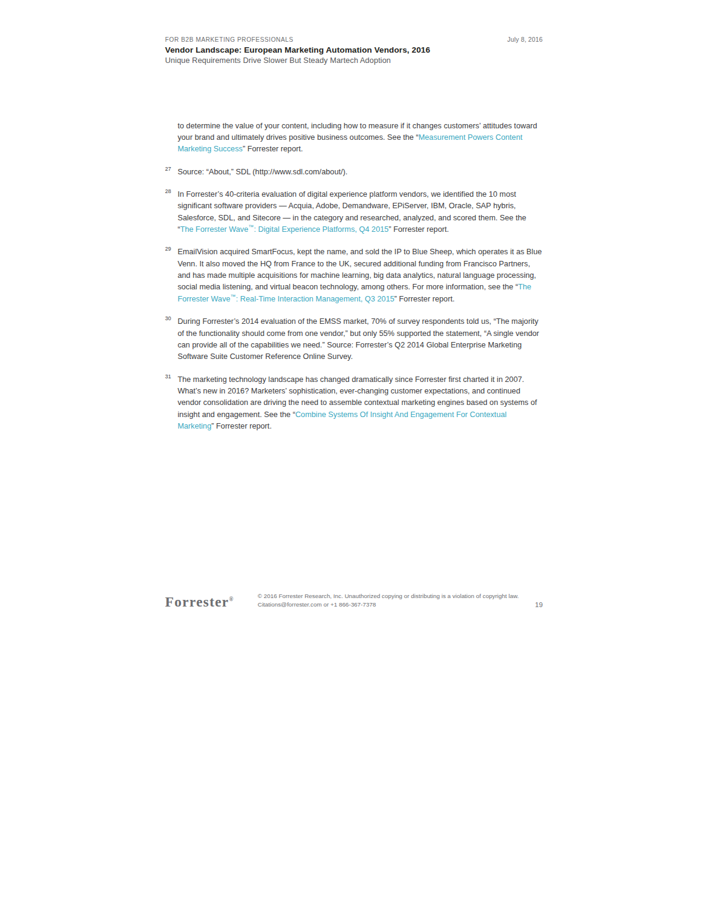July 8, 2016
For B2B Marketing Professionals
Vendor Landscape: European Marketing Automation Vendors, 2016
Unique Requirements Drive Slower But Steady Martech Adoption
to determine the value of your content, including how to measure if it changes customers’ attitudes toward your brand and ultimately drives positive business outcomes. See the “Measurement Powers Content Marketing Success” Forrester report.
27 Source: “About,” SDL (http://www.sdl.com/about/).
28 In Forrester’s 40-criteria evaluation of digital experience platform vendors, we identified the 10 most significant software providers — Acquia, Adobe, Demandware, EPiServer, IBM, Oracle, SAP hybris, Salesforce, SDL, and Sitecore — in the category and researched, analyzed, and scored them. See the “The Forrester Wave™: Digital Experience Platforms, Q4 2015” Forrester report.
29 EmailVision acquired SmartFocus, kept the name, and sold the IP to Blue Sheep, which operates it as Blue Venn. It also moved the HQ from France to the UK, secured additional funding from Francisco Partners, and has made multiple acquisitions for machine learning, big data analytics, natural language processing, social media listening, and virtual beacon technology, among others. For more information, see the “The Forrester Wave™: Real-Time Interaction Management, Q3 2015” Forrester report.
30 During Forrester’s 2014 evaluation of the EMSS market, 70% of survey respondents told us, “The majority of the functionality should come from one vendor,” but only 55% supported the statement, “A single vendor can provide all of the capabilities we need.” Source: Forrester’s Q2 2014 Global Enterprise Marketing Software Suite Customer Reference Online Survey.
31 The marketing technology landscape has changed dramatically since Forrester first charted it in 2007. What’s new in 2016? Marketers’ sophistication, ever-changing customer expectations, and continued vendor consolidation are driving the need to assemble contextual marketing engines based on systems of insight and engagement. See the “Combine Systems Of Insight And Engagement For Contextual Marketing” Forrester report.
Forrester®
© 2016 Forrester Research, Inc. Unauthorized copying or distributing is a violation of copyright law.
Citations@forrester.com or +1 866-367-7378
19